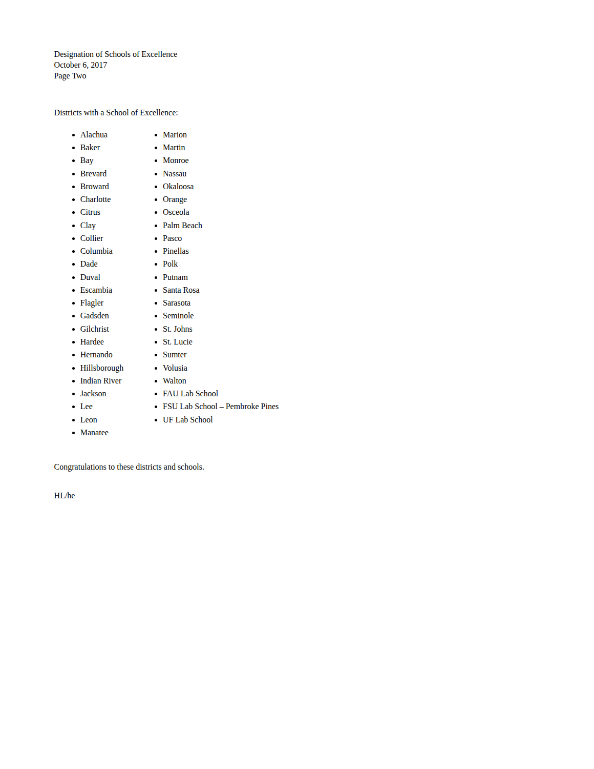Designation of Schools of Excellence
October 6, 2017
Page Two
Districts with a School of Excellence:
Alachua
Baker
Bay
Brevard
Broward
Charlotte
Citrus
Clay
Collier
Columbia
Dade
Duval
Escambia
Flagler
Gadsden
Gilchrist
Hardee
Hernando
Hillsborough
Indian River
Jackson
Lee
Leon
Manatee
Marion
Martin
Monroe
Nassau
Okaloosa
Orange
Osceola
Palm Beach
Pasco
Pinellas
Polk
Putnam
Santa Rosa
Sarasota
Seminole
St. Johns
St. Lucie
Sumter
Volusia
Walton
FAU Lab School
FSU Lab School – Pembroke Pines
UF Lab School
Congratulations to these districts and schools.
HL/he